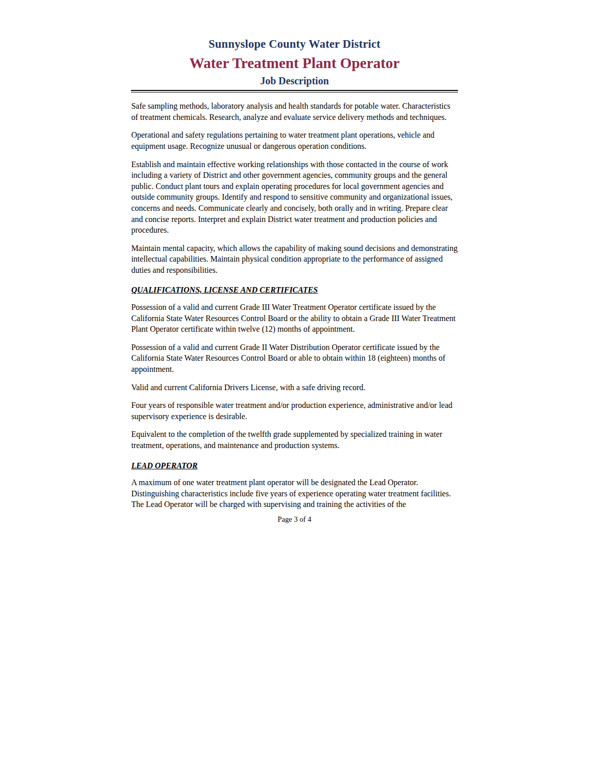Sunnyslope County Water District
Water Treatment Plant Operator
Job Description
Safe sampling methods, laboratory analysis and health standards for potable water. Characteristics of treatment chemicals. Research, analyze and evaluate service delivery methods and techniques.
Operational and safety regulations pertaining to water treatment plant operations, vehicle and equipment usage. Recognize unusual or dangerous operation conditions.
Establish and maintain effective working relationships with those contacted in the course of work including a variety of District and other government agencies, community groups and the general public. Conduct plant tours and explain operating procedures for local government agencies and outside community groups. Identify and respond to sensitive community and organizational issues, concerns and needs. Communicate clearly and concisely, both orally and in writing. Prepare clear and concise reports. Interpret and explain District water treatment and production policies and procedures.
Maintain mental capacity, which allows the capability of making sound decisions and demonstrating intellectual capabilities. Maintain physical condition appropriate to the performance of assigned duties and responsibilities.
QUALIFICATIONS, LICENSE AND CERTIFICATES
Possession of a valid and current Grade III Water Treatment Operator certificate issued by the California State Water Resources Control Board or the ability to obtain a Grade III Water Treatment Plant Operator certificate within twelve (12) months of appointment.
Possession of a valid and current Grade II Water Distribution Operator certificate issued by the California State Water Resources Control Board or able to obtain within 18 (eighteen) months of appointment.
Valid and current California Drivers License, with a safe driving record.
Four years of responsible water treatment and/or production experience, administrative and/or lead supervisory experience is desirable.
Equivalent to the completion of the twelfth grade supplemented by specialized training in water treatment, operations, and maintenance and production systems.
LEAD OPERATOR
A maximum of one water treatment plant operator will be designated the Lead Operator. Distinguishing characteristics include five years of experience operating water treatment facilities. The Lead Operator will be charged with supervising and training the activities of the
Page 3 of 4